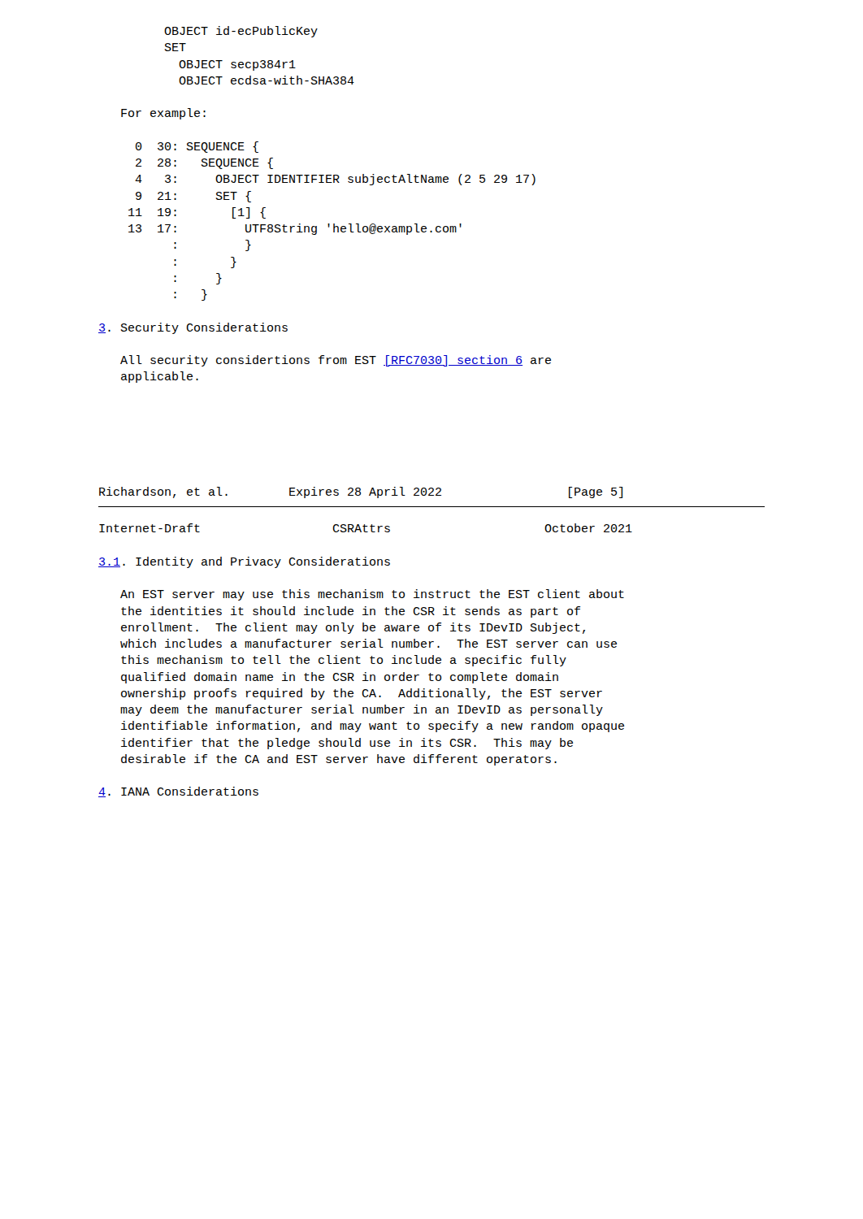OBJECT id-ecPublicKey
         SET
           OBJECT secp384r1
           OBJECT ecdsa-with-SHA384

   For example:

     0  30: SEQUENCE {
     2  28:   SEQUENCE {
     4   3:     OBJECT IDENTIFIER subjectAltName (2 5 29 17)
     9  21:     SET {
    11  19:       [1] {
    13  17:         UTF8String 'hello@example.com'
          :         }
          :       }
          :     }
          :   }
3. Security Considerations
   All security considertions from EST [RFC7030] section 6 are
   applicable.
Richardson, et al. Expires 28 April 2022 [Page 5]
Internet-Draft CSRAttrs October 2021
3.1. Identity and Privacy Considerations
   An EST server may use this mechanism to instruct the EST client about
   the identities it should include in the CSR it sends as part of
   enrollment.  The client may only be aware of its IDevID Subject,
   which includes a manufacturer serial number.  The EST server can use
   this mechanism to tell the client to include a specific fully
   qualified domain name in the CSR in order to complete domain
   ownership proofs required by the CA.  Additionally, the EST server
   may deem the manufacturer serial number in an IDevID as personally
   identifiable information, and may want to specify a new random opaque
   identifier that the pledge should use in its CSR.  This may be
   desirable if the CA and EST server have different operators.
4. IANA Considerations